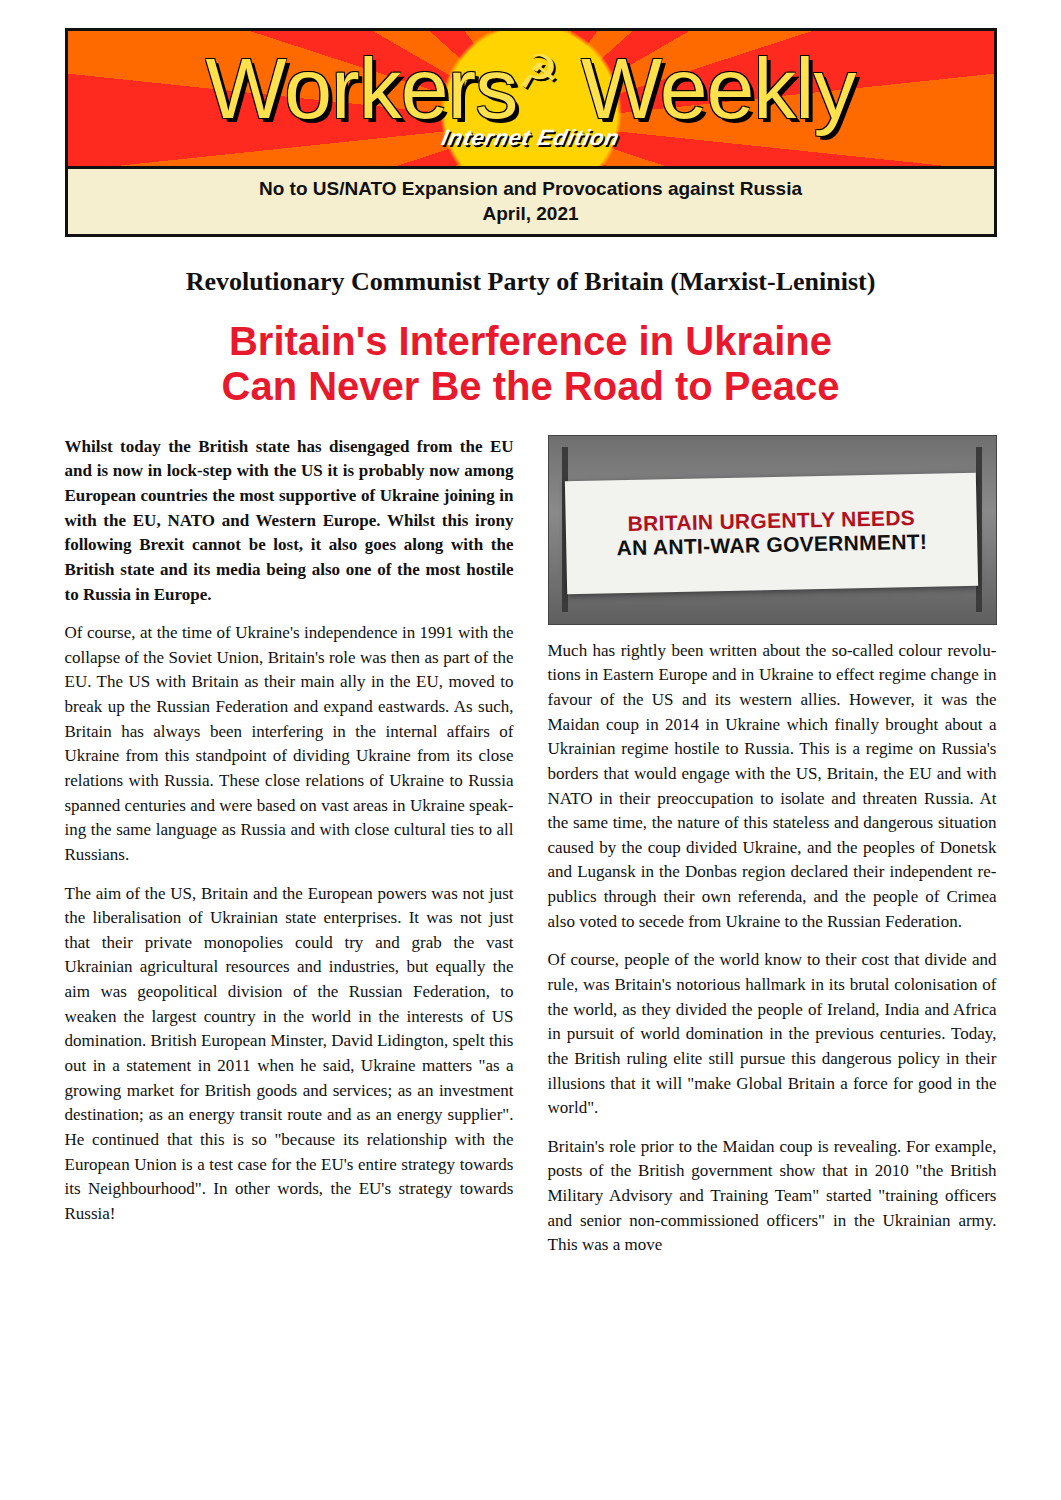Workers☭ Weekly
Internet Edition
No to US/NATO Expansion and Provocations against Russia April, 2021
Revolutionary Communist Party of Britain (Marxist-Leninist)
Britain's Interference in Ukraine
Can Never Be the Road to Peace
Whilst today the British state has disengaged from the EU and is now in lock-step with the US it is probably now among European countries the most supportive of Ukraine joining in with the EU, NATO and Western Europe. Whilst this irony following Brexit cannot be lost, it also goes along with the British state and its media being also one of the most hostile to Russia in Europe.
Of course, at the time of Ukraine's independence in 1991 with the collapse of the Soviet Union, Britain's role was then as part of the EU. The US with Britain as their main ally in the EU, moved to break up the Russian Federation and expand eastwards. As such, Britain has always been interfering in the internal affairs of Ukraine from this standpoint of dividing Ukraine from its close relations with Russia. These close relations of Ukraine to Russia spanned centuries and were based on vast areas in Ukraine speaking the same language as Russia and with close cultural ties to all Russians.
The aim of the US, Britain and the European powers was not just the liberalisation of Ukrainian state enterprises. It was not just that their private monopolies could try and grab the vast Ukrainian agricultural resources and industries, but equally the aim was geopolitical division of the Russian Federation, to weaken the largest country in the world in the interests of US domination. British European Minster, David Lidington, spelt this out in a statement in 2011 when he said, Ukraine matters "as a growing market for British goods and services; as an investment destination; as an energy transit route and as an energy supplier". He continued that this is so "because its relationship with the European Union is a test case for the EU's entire strategy towards its Neighbourhood". In other words, the EU's strategy towards Russia!
BRITAIN URGENTLY NEEDS
AN ANTI-WAR GOVERNMENT!
Much has rightly been written about the so-called colour revolutions in Eastern Europe and in Ukraine to effect regime change in favour of the US and its western allies. However, it was the Maidan coup in 2014 in Ukraine which finally brought about a Ukrainian regime hostile to Russia. This is a regime on Russia's borders that would engage with the US, Britain, the EU and with NATO in their preoccupation to isolate and threaten Russia. At the same time, the nature of this stateless and dangerous situation caused by the coup divided Ukraine, and the peoples of Donetsk and Lugansk in the Donbas region declared their independent republics through their own referenda, and the people of Crimea also voted to secede from Ukraine to the Russian Federation.
Of course, people of the world know to their cost that divide and rule, was Britain's notorious hallmark in its brutal colonisation of the world, as they divided the people of Ireland, India and Africa in pursuit of world domination in the previous centuries. Today, the British ruling elite still pursue this dangerous policy in their illusions that it will "make Global Britain a force for good in the world".
Britain's role prior to the Maidan coup is revealing. For example, posts of the British government show that in 2010 "the British Military Advisory and Training Team" started "training officers and senior non-commissioned officers" in the Ukrainian army. This was a move